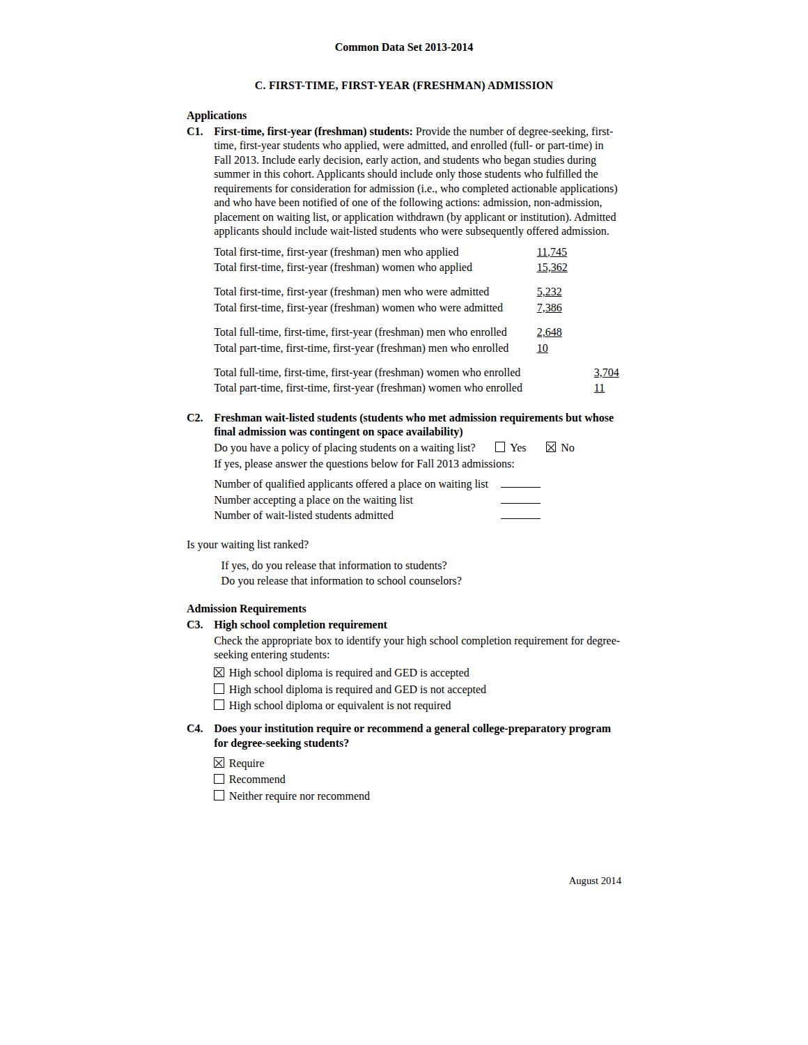Common Data Set 2013-2014
C. FIRST-TIME, FIRST-YEAR (FRESHMAN) ADMISSION
Applications
C1.
First-time, first-year (freshman) students: Provide the number of degree-seeking, first-time, first-year students who applied, were admitted, and enrolled (full- or part-time) in Fall 2013. Include early decision, early action, and students who began studies during summer in this cohort. Applicants should include only those students who fulfilled the requirements for consideration for admission (i.e., who completed actionable applications) and who have been notified of one of the following actions: admission, non-admission, placement on waiting list, or application withdrawn (by applicant or institution). Admitted applicants should include wait-listed students who were subsequently offered admission.
| Total first-time, first-year (freshman) men who applied | 11,745 |
| Total first-time, first-year (freshman) women who applied | 15,362 |
| Total first-time, first-year (freshman) men who were admitted | 5,232 |
| Total first-time, first-year (freshman) women who were admitted | 7,386 |
| Total full-time, first-time, first-year (freshman) men who enrolled | 2,648 |
| Total part-time, first-time, first-year (freshman) men who enrolled | 10 |
| Total full-time, first-time, first-year (freshman) women who enrolled | | 3,704 |
| Total part-time, first-time, first-year (freshman) women who enrolled | | 11 |
C2.
Freshman wait-listed students (students who met admission requirements but whose final admission was contingent on space availability)
Do you have a policy of placing students on a waiting list? Yes No
If yes, please answer the questions below for Fall 2013 admissions:
| Number of qualified applicants offered a place on waiting list | |
| Number accepting a place on the waiting list | |
| Number of wait-listed students admitted | |
Is your waiting list ranked?
If yes, do you release that information to students?
Do you release that information to school counselors?
Admission Requirements
C3.
High school completion requirement
Check the appropriate box to identify your high school completion requirement for degree-seeking entering students:
High school diploma is required and GED is accepted
High school diploma is required and GED is not accepted
High school diploma or equivalent is not required
C4.
Does your institution require or recommend a general college-preparatory program for degree-seeking students?
Require
Recommend
Neither require nor recommend
August 2014